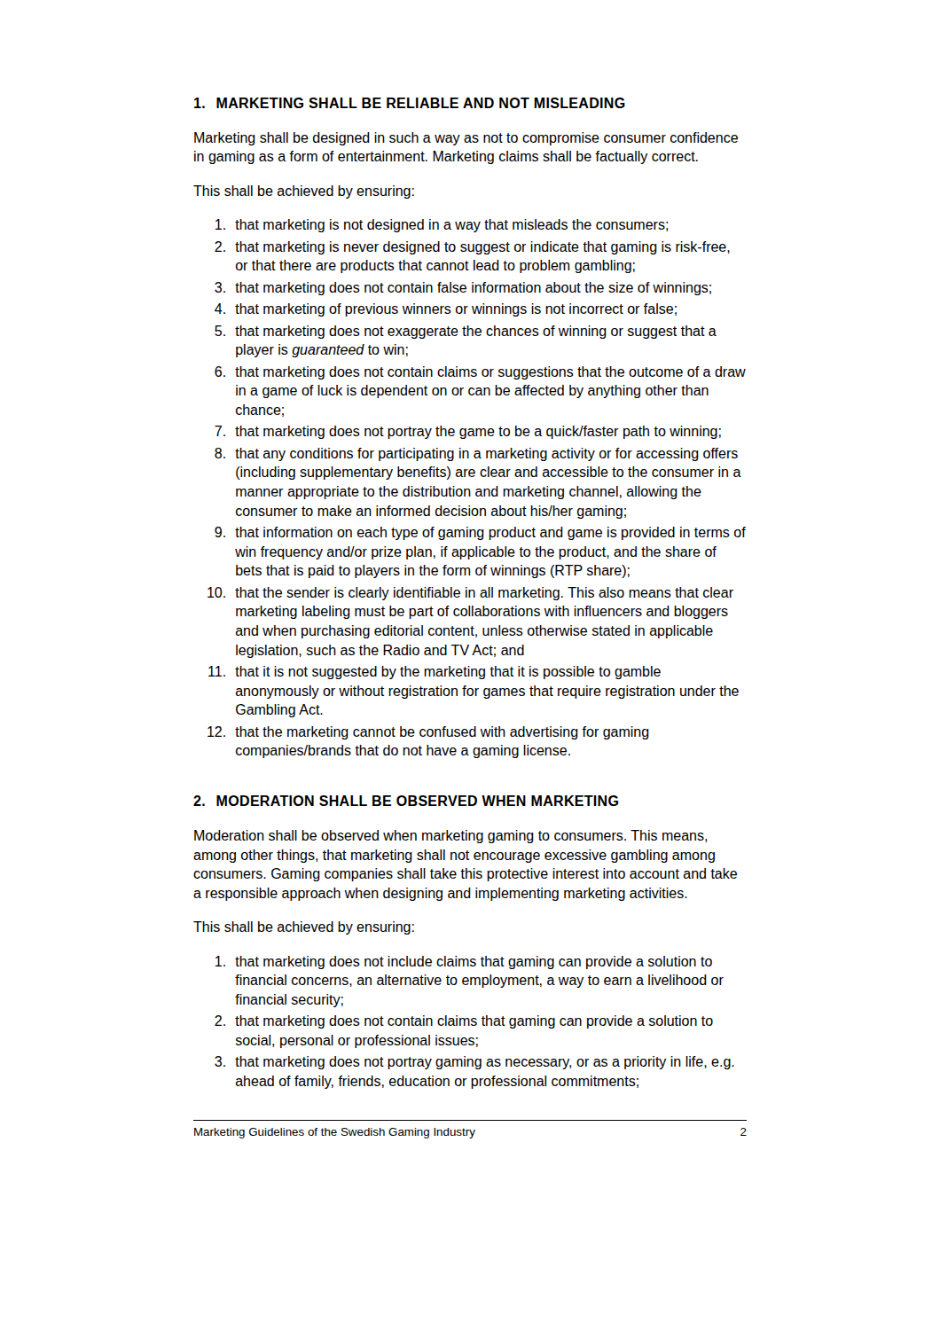1. MARKETING SHALL BE RELIABLE AND NOT MISLEADING
Marketing shall be designed in such a way as not to compromise consumer confidence in gaming as a form of entertainment. Marketing claims shall be factually correct.
This shall be achieved by ensuring:
that marketing is not designed in a way that misleads the consumers;
that marketing is never designed to suggest or indicate that gaming is risk-free, or that there are products that cannot lead to problem gambling;
that marketing does not contain false information about the size of winnings;
that marketing of previous winners or winnings is not incorrect or false;
that marketing does not exaggerate the chances of winning or suggest that a player is guaranteed to win;
that marketing does not contain claims or suggestions that the outcome of a draw in a game of luck is dependent on or can be affected by anything other than chance;
that marketing does not portray the game to be a quick/faster path to winning;
that any conditions for participating in a marketing activity or for accessing offers (including supplementary benefits) are clear and accessible to the consumer in a manner appropriate to the distribution and marketing channel, allowing the consumer to make an informed decision about his/her gaming;
that information on each type of gaming product and game is provided in terms of win frequency and/or prize plan, if applicable to the product, and the share of bets that is paid to players in the form of winnings (RTP share);
that the sender is clearly identifiable in all marketing. This also means that clear marketing labeling must be part of collaborations with influencers and bloggers and when purchasing editorial content, unless otherwise stated in applicable legislation, such as the Radio and TV Act; and
that it is not suggested by the marketing that it is possible to gamble anonymously or without registration for games that require registration under the Gambling Act.
that the marketing cannot be confused with advertising for gaming companies/brands that do not have a gaming license.
2. MODERATION SHALL BE OBSERVED WHEN MARKETING
Moderation shall be observed when marketing gaming to consumers. This means, among other things, that marketing shall not encourage excessive gambling among consumers. Gaming companies shall take this protective interest into account and take a responsible approach when designing and implementing marketing activities.
This shall be achieved by ensuring:
that marketing does not include claims that gaming can provide a solution to financial concerns, an alternative to employment, a way to earn a livelihood or financial security;
that marketing does not contain claims that gaming can provide a solution to social, personal or professional issues;
that marketing does not portray gaming as necessary, or as a priority in life, e.g. ahead of family, friends, education or professional commitments;
Marketing Guidelines of the Swedish Gaming Industry 2